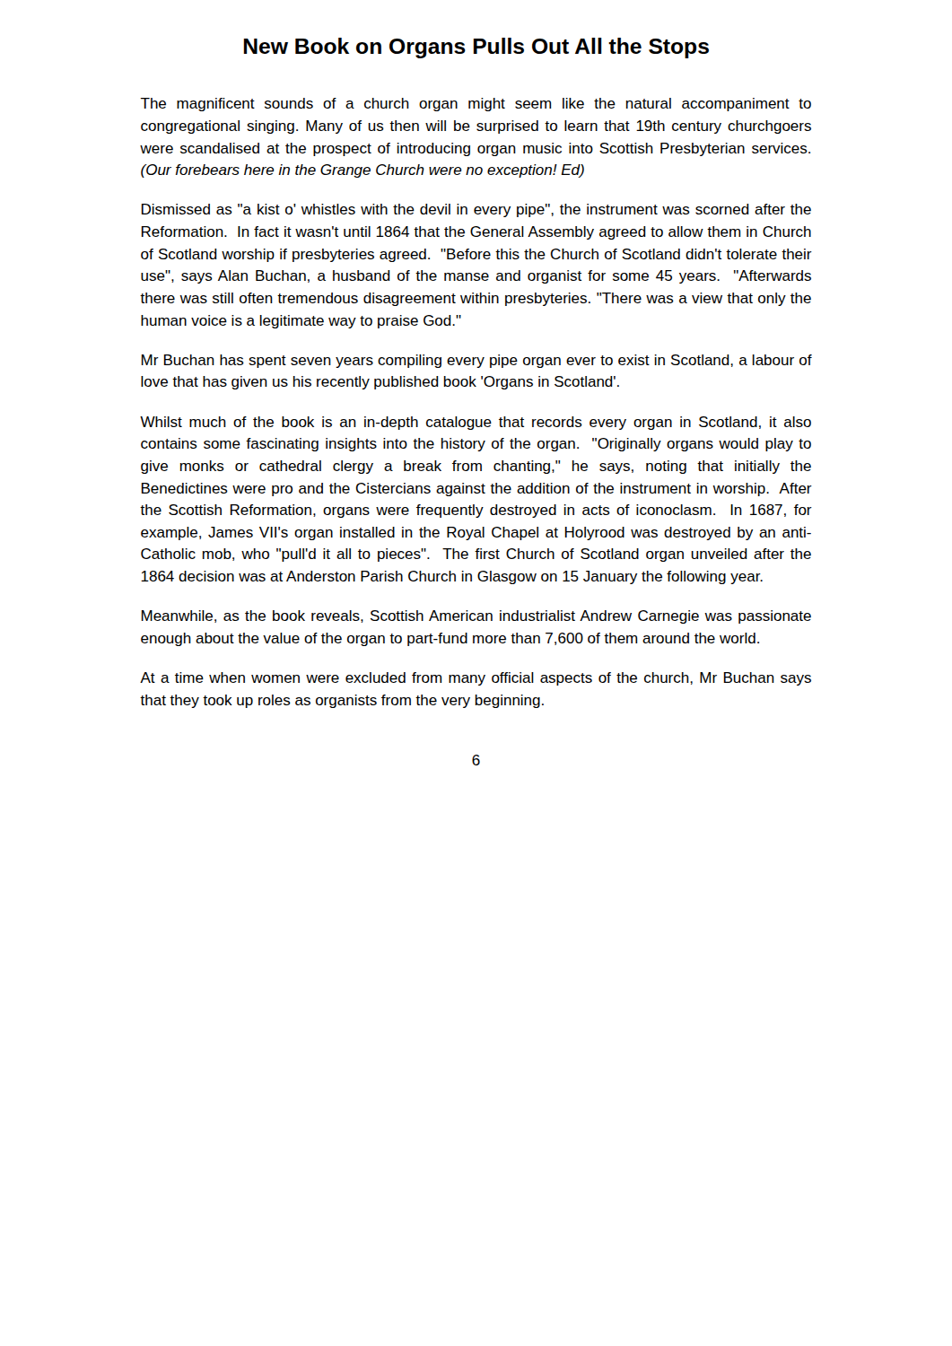New Book on Organs Pulls Out All the Stops
The magnificent sounds of a church organ might seem like the natural accompaniment to congregational singing. Many of us then will be surprised to learn that 19th century churchgoers were scandalised at the prospect of introducing organ music into Scottish Presbyterian services. (Our forebears here in the Grange Church were no exception! Ed)
Dismissed as "a kist o' whistles with the devil in every pipe", the instrument was scorned after the Reformation. In fact it wasn't until 1864 that the General Assembly agreed to allow them in Church of Scotland worship if presbyteries agreed. "Before this the Church of Scotland didn't tolerate their use", says Alan Buchan, a husband of the manse and organist for some 45 years. "Afterwards there was still often tremendous disagreement within presbyteries. "There was a view that only the human voice is a legitimate way to praise God."
Mr Buchan has spent seven years compiling every pipe organ ever to exist in Scotland, a labour of love that has given us his recently published book 'Organs in Scotland'.
Whilst much of the book is an in-depth catalogue that records every organ in Scotland, it also contains some fascinating insights into the history of the organ. "Originally organs would play to give monks or cathedral clergy a break from chanting," he says, noting that initially the Benedictines were pro and the Cistercians against the addition of the instrument in worship. After the Scottish Reformation, organs were frequently destroyed in acts of iconoclasm. In 1687, for example, James VII's organ installed in the Royal Chapel at Holyrood was destroyed by an anti-Catholic mob, who "pull'd it all to pieces". The first Church of Scotland organ unveiled after the 1864 decision was at Anderston Parish Church in Glasgow on 15 January the following year.
Meanwhile, as the book reveals, Scottish American industrialist Andrew Carnegie was passionate enough about the value of the organ to part-fund more than 7,600 of them around the world.
At a time when women were excluded from many official aspects of the church, Mr Buchan says that they took up roles as organists from the very beginning.
6